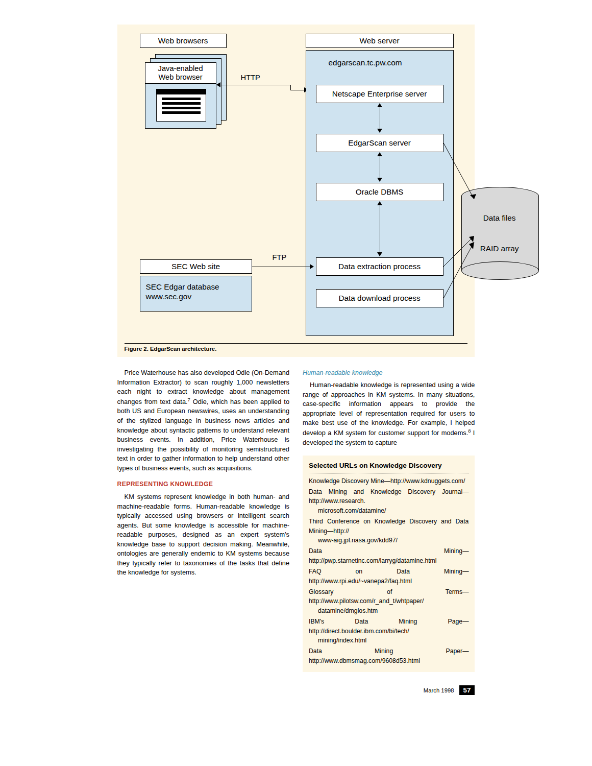Web browsers
Java-enabled
Web browser
HTTP
Web server
edgarscan.tc.pw.com
Netscape Enterprise server
EdgarScan server
Oracle DBMS
Data extraction process
Data download process
Data files
RAID array
FTP
SEC Web site
SEC Edgar database
www.sec.gov
Figure 2. EdgarScan architecture.
Price Waterhouse has also developed Odie (On-Demand Information Extractor) to scan roughly 1,000 newsletters each night to extract knowledge about management changes from text data.7 Odie, which has been applied to both US and European newswires, uses an understanding of the stylized language in business news articles and knowledge about syntactic patterns to understand relevant business events. In addition, Price Waterhouse is investigating the possibility of monitoring semistructured text in order to gather information to help understand other types of business events, such as acquisitions.
REPRESENTING KNOWLEDGE
KM systems represent knowledge in both human- and machine-readable forms. Human-readable knowledge is typically accessed using browsers or intelligent search agents. But some knowledge is accessible for machine-readable purposes, designed as an expert system's knowledge base to support decision making. Meanwhile, ontologies are generally endemic to KM systems because they typically refer to taxonomies of the tasks that define the knowledge for systems.
Human-readable knowledge
Human-readable knowledge is represented using a wide range of approaches in KM systems. In many situations, case-specific information appears to provide the appropriate level of representation required for users to make best use of the knowledge. For example, I helped develop a KM system for customer support for modems.8 I developed the system to capture
Selected URLs on Knowledge Discovery
Knowledge Discovery Mine—http://www.kdnuggets.com/
Data Mining and Knowledge Discovery Journal—http://www.research.microsoft.com/datamine/
Third Conference on Knowledge Discovery and Data Mining—http://www-aig.jpl.nasa.gov/kdd97/
Data Mining—http://pwp.starnetinc.com/larryg/datamine.html
FAQ on Data Mining—http://www.rpi.edu/~vanepa2/faq.html
Glossary of Terms—http://www.pilotsw.com/r_and_t/whtpaper/datamine/dmglos.htm
IBM's Data Mining Page—http://direct.boulder.ibm.com/bi/tech/mining/index.html
Data Mining Paper—http://www.dbmsmag.com/9608d53.html
March 1998 57